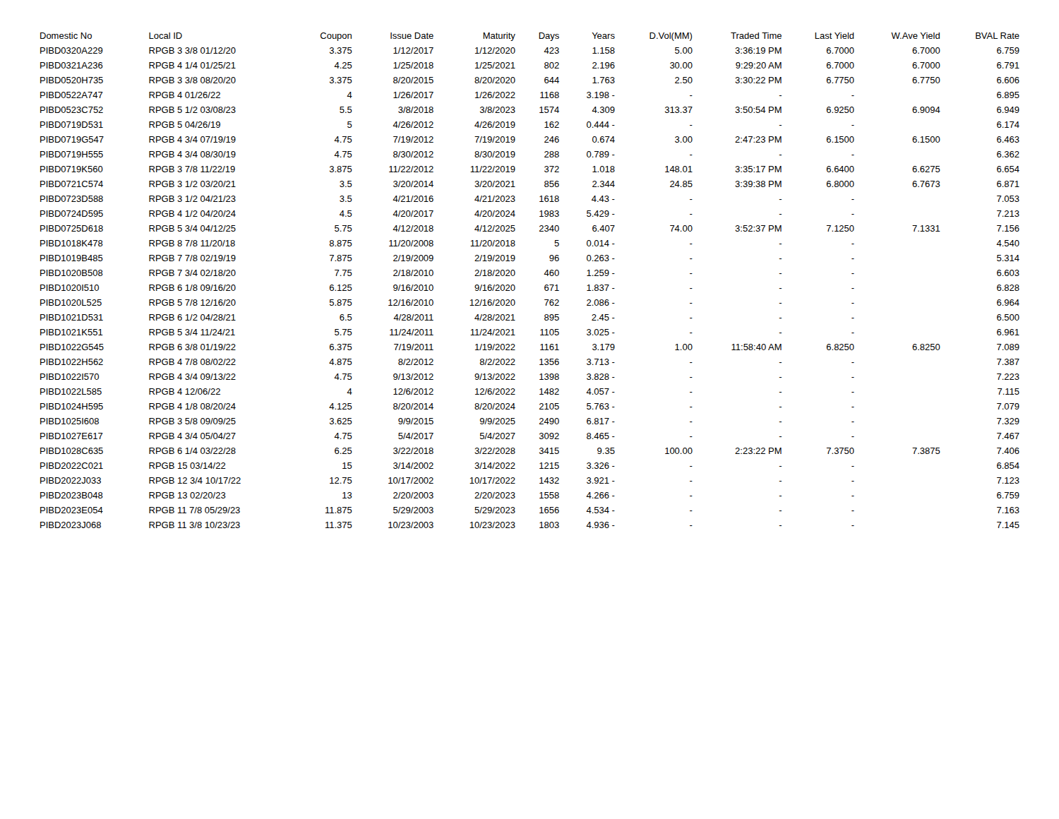| Domestic No | Local ID | Coupon | Issue Date | Maturity | Days | Years | D.Vol(MM) | Traded Time | Last Yield | W.Ave Yield | BVAL Rate |
| --- | --- | --- | --- | --- | --- | --- | --- | --- | --- | --- | --- |
| PIBD0320A229 | RPGB 3 3/8 01/12/20 | 3.375 | 1/12/2017 | 1/12/2020 | 423 | 1.158 | 5.00 | 3:36:19 PM | 6.7000 | 6.7000 | 6.759 |
| PIBD0321A236 | RPGB 4 1/4 01/25/21 | 4.25 | 1/25/2018 | 1/25/2021 | 802 | 2.196 | 30.00 | 9:29:20 AM | 6.7000 | 6.7000 | 6.791 |
| PIBD0520H735 | RPGB 3 3/8 08/20/20 | 3.375 | 8/20/2015 | 8/20/2020 | 644 | 1.763 | 2.50 | 3:30:22 PM | 6.7750 | 6.7750 | 6.606 |
| PIBD0522A747 | RPGB 4 01/26/22 | 4 | 1/26/2017 | 1/26/2022 | 1168 | 3.198 - | - | - | - | | 6.895 |
| PIBD0523C752 | RPGB 5 1/2 03/08/23 | 5.5 | 3/8/2018 | 3/8/2023 | 1574 | 4.309 | 313.37 | 3:50:54 PM | 6.9250 | 6.9094 | 6.949 |
| PIBD0719D531 | RPGB 5 04/26/19 | 5 | 4/26/2012 | 4/26/2019 | 162 | 0.444 - | - | - | - | | 6.174 |
| PIBD0719G547 | RPGB 4 3/4 07/19/19 | 4.75 | 7/19/2012 | 7/19/2019 | 246 | 0.674 | 3.00 | 2:47:23 PM | 6.1500 | 6.1500 | 6.463 |
| PIBD0719H555 | RPGB 4 3/4 08/30/19 | 4.75 | 8/30/2012 | 8/30/2019 | 288 | 0.789 - | - | - | - | | 6.362 |
| PIBD0719K560 | RPGB 3 7/8 11/22/19 | 3.875 | 11/22/2012 | 11/22/2019 | 372 | 1.018 | 148.01 | 3:35:17 PM | 6.6400 | 6.6275 | 6.654 |
| PIBD0721C574 | RPGB 3 1/2 03/20/21 | 3.5 | 3/20/2014 | 3/20/2021 | 856 | 2.344 | 24.85 | 3:39:38 PM | 6.8000 | 6.7673 | 6.871 |
| PIBD0723D588 | RPGB 3 1/2 04/21/23 | 3.5 | 4/21/2016 | 4/21/2023 | 1618 | 4.43 - | - | - | - | | 7.053 |
| PIBD0724D595 | RPGB 4 1/2 04/20/24 | 4.5 | 4/20/2017 | 4/20/2024 | 1983 | 5.429 - | - | - | - | | 7.213 |
| PIBD0725D618 | RPGB 5 3/4 04/12/25 | 5.75 | 4/12/2018 | 4/12/2025 | 2340 | 6.407 | 74.00 | 3:52:37 PM | 7.1250 | 7.1331 | 7.156 |
| PIBD1018K478 | RPGB 8 7/8 11/20/18 | 8.875 | 11/20/2008 | 11/20/2018 | 5 | 0.014 - | - | - | - | | 4.540 |
| PIBD1019B485 | RPGB 7 7/8 02/19/19 | 7.875 | 2/19/2009 | 2/19/2019 | 96 | 0.263 - | - | - | - | | 5.314 |
| PIBD1020B508 | RPGB 7 3/4 02/18/20 | 7.75 | 2/18/2010 | 2/18/2020 | 460 | 1.259 - | - | - | - | | 6.603 |
| PIBD1020I510 | RPGB 6 1/8 09/16/20 | 6.125 | 9/16/2010 | 9/16/2020 | 671 | 1.837 - | - | - | - | | 6.828 |
| PIBD1020L525 | RPGB 5 7/8 12/16/20 | 5.875 | 12/16/2010 | 12/16/2020 | 762 | 2.086 - | - | - | - | | 6.964 |
| PIBD1021D531 | RPGB 6 1/2 04/28/21 | 6.5 | 4/28/2011 | 4/28/2021 | 895 | 2.45 - | - | - | - | | 6.500 |
| PIBD1021K551 | RPGB 5 3/4 11/24/21 | 5.75 | 11/24/2011 | 11/24/2021 | 1105 | 3.025 - | - | - | - | | 6.961 |
| PIBD1022G545 | RPGB 6 3/8 01/19/22 | 6.375 | 7/19/2011 | 1/19/2022 | 1161 | 3.179 | 1.00 | 11:58:40 AM | 6.8250 | 6.8250 | 7.089 |
| PIBD1022H562 | RPGB 4 7/8 08/02/22 | 4.875 | 8/2/2012 | 8/2/2022 | 1356 | 3.713 - | - | - | - | | 7.387 |
| PIBD1022I570 | RPGB 4 3/4 09/13/22 | 4.75 | 9/13/2012 | 9/13/2022 | 1398 | 3.828 - | - | - | - | | 7.223 |
| PIBD1022L585 | RPGB 4 12/06/22 | 4 | 12/6/2012 | 12/6/2022 | 1482 | 4.057 - | - | - | - | | 7.115 |
| PIBD1024H595 | RPGB 4 1/8 08/20/24 | 4.125 | 8/20/2014 | 8/20/2024 | 2105 | 5.763 - | - | - | - | | 7.079 |
| PIBD1025I608 | RPGB 3 5/8 09/09/25 | 3.625 | 9/9/2015 | 9/9/2025 | 2490 | 6.817 - | - | - | - | | 7.329 |
| PIBD1027E617 | RPGB 4 3/4 05/04/27 | 4.75 | 5/4/2017 | 5/4/2027 | 3092 | 8.465 - | - | - | - | | 7.467 |
| PIBD1028C635 | RPGB 6 1/4 03/22/28 | 6.25 | 3/22/2018 | 3/22/2028 | 3415 | 9.35 | 100.00 | 2:23:22 PM | 7.3750 | 7.3875 | 7.406 |
| PIBD2022C021 | RPGB 15 03/14/22 | 15 | 3/14/2002 | 3/14/2022 | 1215 | 3.326 - | - | - | - | | 6.854 |
| PIBD2022J033 | RPGB 12 3/4 10/17/22 | 12.75 | 10/17/2002 | 10/17/2022 | 1432 | 3.921 - | - | - | - | | 7.123 |
| PIBD2023B048 | RPGB 13 02/20/23 | 13 | 2/20/2003 | 2/20/2023 | 1558 | 4.266 - | - | - | - | | 6.759 |
| PIBD2023E054 | RPGB 11 7/8 05/29/23 | 11.875 | 5/29/2003 | 5/29/2023 | 1656 | 4.534 - | - | - | - | | 7.163 |
| PIBD2023J068 | RPGB 11 3/8 10/23/23 | 11.375 | 10/23/2003 | 10/23/2023 | 1803 | 4.936 - | - | - | - | | 7.145 |